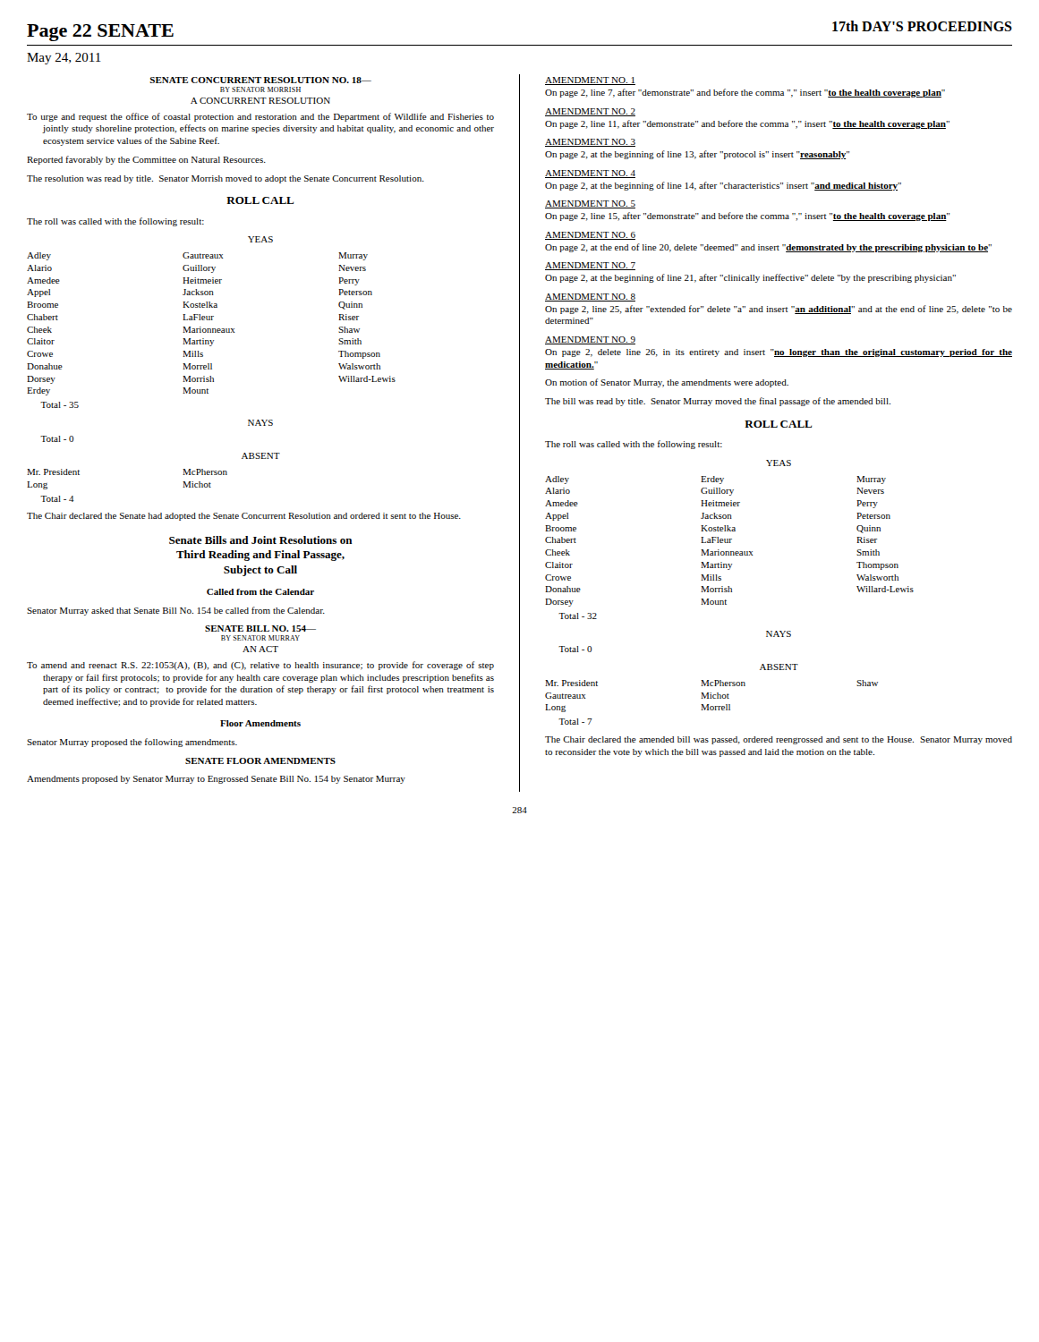Page 22 SENATE
17th DAY'S PROCEEDINGS
May 24, 2011
SENATE CONCURRENT RESOLUTION NO. 18—
BY SENATOR MORRISH
A CONCURRENT RESOLUTION
To urge and request the office of coastal protection and restoration and the Department of Wildlife and Fisheries to jointly study shoreline protection, effects on marine species diversity and habitat quality, and economic and other ecosystem service values of the Sabine Reef.
Reported favorably by the Committee on Natural Resources.
The resolution was read by title. Senator Morrish moved to adopt the Senate Concurrent Resolution.
ROLL CALL
The roll was called with the following result:
YEAS
| Adley | Gautreaux | Murray |
| Alario | Guillory | Nevers |
| Amedee | Heitmeier | Perry |
| Appel | Jackson | Peterson |
| Broome | Kostelka | Quinn |
| Chabert | LaFleur | Riser |
| Cheek | Marionneaux | Shaw |
| Claitor | Martiny | Smith |
| Crowe | Mills | Thompson |
| Donahue | Morrell | Walsworth |
| Dorsey | Morrish | Willard-Lewis |
| Erdey | Mount | |
Total - 35
NAYS
Total - 0
ABSENT
| Mr. President | McPherson | |
| Long | Michot | |
Total - 4
The Chair declared the Senate had adopted the Senate Concurrent Resolution and ordered it sent to the House.
Senate Bills and Joint Resolutions on
Third Reading and Final Passage,
Subject to Call
Called from the Calendar
Senator Murray asked that Senate Bill No. 154 be called from the Calendar.
SENATE BILL NO. 154—
BY SENATOR MURRAY
AN ACT
To amend and reenact R.S. 22:1053(A), (B), and (C), relative to health insurance; to provide for coverage of step therapy or fail first protocols; to provide for any health care coverage plan which includes prescription benefits as part of its policy or contract; to provide for the duration of step therapy or fail first protocol when treatment is deemed ineffective; and to provide for related matters.
Floor Amendments
Senator Murray proposed the following amendments.
SENATE FLOOR AMENDMENTS
Amendments proposed by Senator Murray to Engrossed Senate Bill No. 154 by Senator Murray
AMENDMENT NO. 1
On page 2, line 7, after "demonstrate" and before the comma "," insert "to the health coverage plan"
AMENDMENT NO. 2
On page 2, line 11, after "demonstrate" and before the comma "," insert "to the health coverage plan"
AMENDMENT NO. 3
On page 2, at the beginning of line 13, after "protocol is" insert "reasonably"
AMENDMENT NO. 4
On page 2, at the beginning of line 14, after "characteristics" insert "and medical history"
AMENDMENT NO. 5
On page 2, line 15, after "demonstrate" and before the comma "," insert "to the health coverage plan"
AMENDMENT NO. 6
On page 2, at the end of line 20, delete "deemed" and insert "demonstrated by the prescribing physician to be"
AMENDMENT NO. 7
On page 2, at the beginning of line 21, after "clinically ineffective" delete "by the prescribing physician"
AMENDMENT NO. 8
On page 2, line 25, after "extended for" delete "a" and insert "an additional" and at the end of line 25, delete "to be determined"
AMENDMENT NO. 9
On page 2, delete line 26, in its entirety and insert "no longer than the original customary period for the medication."
On motion of Senator Murray, the amendments were adopted.
The bill was read by title. Senator Murray moved the final passage of the amended bill.
ROLL CALL
The roll was called with the following result:
YEAS
| Adley | Erdey | Murray |
| Alario | Guillory | Nevers |
| Amedee | Heitmeier | Perry |
| Appel | Jackson | Peterson |
| Broome | Kostelka | Quinn |
| Chabert | LaFleur | Riser |
| Cheek | Marionneaux | Smith |
| Claitor | Martiny | Thompson |
| Crowe | Mills | Walsworth |
| Donahue | Morrish | Willard-Lewis |
| Dorsey | Mount | |
Total - 32
NAYS
Total - 0
ABSENT
| Mr. President | McPherson | Shaw |
| Gautreaux | Michot | |
| Long | Morrell | |
Total - 7
The Chair declared the amended bill was passed, ordered reengrossed and sent to the House. Senator Murray moved to reconsider the vote by which the bill was passed and laid the motion on the table.
284